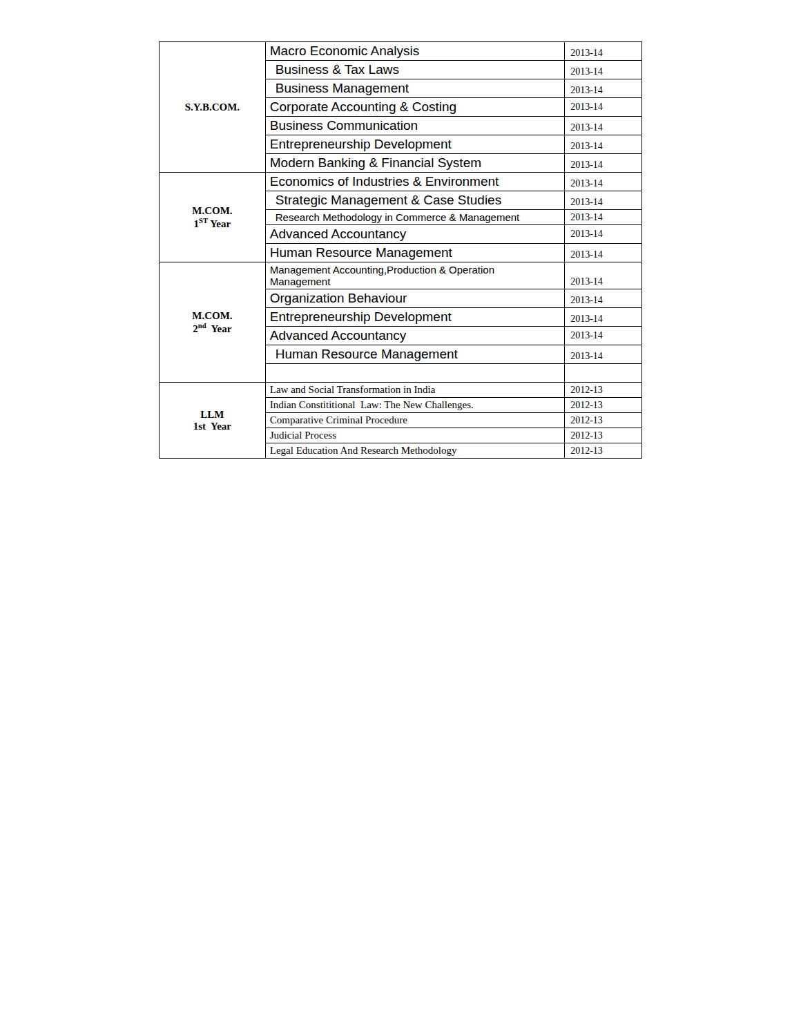| S.Y.B.COM. | Macro Economic Analysis | 2013-14 |
| Business & Tax Laws | 2013-14 |
| Business Management | 2013-14 |
| Corporate Accounting & Costing | 2013-14 |
| Business Communication | 2013-14 |
| Entrepreneurship Development | 2013-14 |
| Modern Banking & Financial System | 2013-14 |
| M.COM. 1 ST Year | Economics of Industries & Environment | 2013-14 |
| Strategic Management & Case Studies | 2013-14 |
| Research Methodology in Commerce & Management | 2013-14 |
| Advanced Accountancy | 2013-14 |
| Human Resource Management | 2013-14 |
| M.COM. 2 nd Year | Management Accounting,Production & Operation Management | 2013-14 |
| Organization Behaviour | 2013-14 |
| Entrepreneurship Development | 2013-14 |
| Advanced Accountancy | 2013-14 |
| Human Resource Management | 2013-14 |
| LLM 1st Year | Law and Social Transformation in India | 2012-13 |
| Indian Constititional Law: The New Challenges. | 2012-13 |
| Comparative Criminal Procedure | 2012-13 |
| Judicial Process | 2012-13 |
| Legal Education And Research Methodology | 2012-13 |